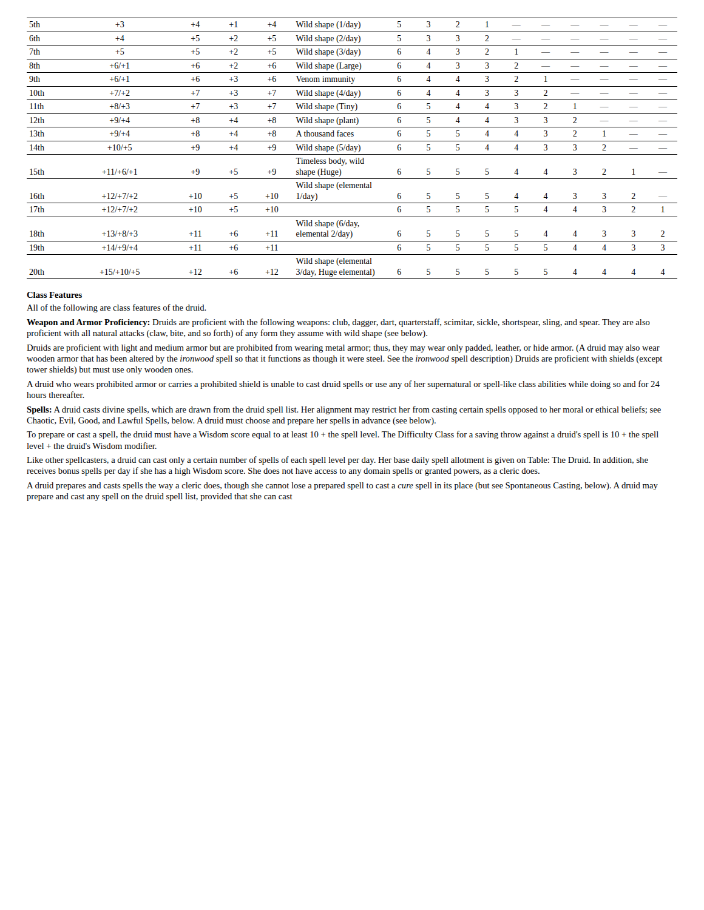| 5th | +3 | +4 | +1 | +4 | Wild shape (1/day) | 5 | 3 | 2 | 1 | — | — | — | — | — | — |
| 6th | +4 | +5 | +2 | +5 | Wild shape (2/day) | 5 | 3 | 3 | 2 | — | — | — | — | — | — |
| 7th | +5 | +5 | +2 | +5 | Wild shape (3/day) | 6 | 4 | 3 | 2 | 1 | — | — | — | — | — |
| 8th | +6/+1 | +6 | +2 | +6 | Wild shape (Large) | 6 | 4 | 3 | 3 | 2 | — | — | — | — | — |
| 9th | +6/+1 | +6 | +3 | +6 | Venom immunity | 6 | 4 | 4 | 3 | 2 | 1 | — | — | — | — |
| 10th | +7/+2 | +7 | +3 | +7 | Wild shape (4/day) | 6 | 4 | 4 | 3 | 3 | 2 | — | — | — | — |
| 11th | +8/+3 | +7 | +3 | +7 | Wild shape (Tiny) | 6 | 5 | 4 | 4 | 3 | 2 | 1 | — | — | — |
| 12th | +9/+4 | +8 | +4 | +8 | Wild shape (plant) | 6 | 5 | 4 | 4 | 3 | 3 | 2 | — | — | — |
| 13th | +9/+4 | +8 | +4 | +8 | A thousand faces | 6 | 5 | 5 | 4 | 4 | 3 | 2 | 1 | — | — |
| 14th | +10/+5 | +9 | +4 | +9 | Wild shape (5/day) | 6 | 5 | 5 | 4 | 4 | 3 | 3 | 2 | — | — |
| 15th | +11/+6/+1 | +9 | +5 | +9 | Timeless body, wild shape (Huge) | 6 | 5 | 5 | 5 | 4 | 4 | 3 | 2 | 1 | — |
| 16th | +12/+7/+2 | +10 | +5 | +10 | Wild shape (elemental 1/day) | 6 | 5 | 5 | 5 | 4 | 4 | 3 | 3 | 2 | — |
| 17th | +12/+7/+2 | +10 | +5 | +10 | | 6 | 5 | 5 | 5 | 5 | 4 | 4 | 3 | 2 | 1 |
| 18th | +13/+8/+3 | +11 | +6 | +11 | Wild shape (6/day, elemental 2/day) | 6 | 5 | 5 | 5 | 5 | 4 | 4 | 3 | 3 | 2 |
| 19th | +14/+9/+4 | +11 | +6 | +11 | | 6 | 5 | 5 | 5 | 5 | 5 | 4 | 4 | 3 | 3 |
| 20th | +15/+10/+5 | +12 | +6 | +12 | Wild shape (elemental 3/day, Huge elemental) | 6 | 5 | 5 | 5 | 5 | 5 | 4 | 4 | 4 | 4 |
Class Features
All of the following are class features of the druid.
Weapon and Armor Proficiency: Druids are proficient with the following weapons: club, dagger, dart, quarterstaff, scimitar, sickle, shortspear, sling, and spear. They are also proficient with all natural attacks (claw, bite, and so forth) of any form they assume with wild shape (see below).
Druids are proficient with light and medium armor but are prohibited from wearing metal armor; thus, they may wear only padded, leather, or hide armor. (A druid may also wear wooden armor that has been altered by the ironwood spell so that it functions as though it were steel. See the ironwood spell description) Druids are proficient with shields (except tower shields) but must use only wooden ones.
A druid who wears prohibited armor or carries a prohibited shield is unable to cast druid spells or use any of her supernatural or spell-like class abilities while doing so and for 24 hours thereafter.
Spells: A druid casts divine spells, which are drawn from the druid spell list. Her alignment may restrict her from casting certain spells opposed to her moral or ethical beliefs; see Chaotic, Evil, Good, and Lawful Spells, below. A druid must choose and prepare her spells in advance (see below).
To prepare or cast a spell, the druid must have a Wisdom score equal to at least 10 + the spell level. The Difficulty Class for a saving throw against a druid's spell is 10 + the spell level + the druid's Wisdom modifier.
Like other spellcasters, a druid can cast only a certain number of spells of each spell level per day. Her base daily spell allotment is given on Table: The Druid. In addition, she receives bonus spells per day if she has a high Wisdom score. She does not have access to any domain spells or granted powers, as a cleric does.
A druid prepares and casts spells the way a cleric does, though she cannot lose a prepared spell to cast a cure spell in its place (but see Spontaneous Casting, below). A druid may prepare and cast any spell on the druid spell list, provided that she can cast